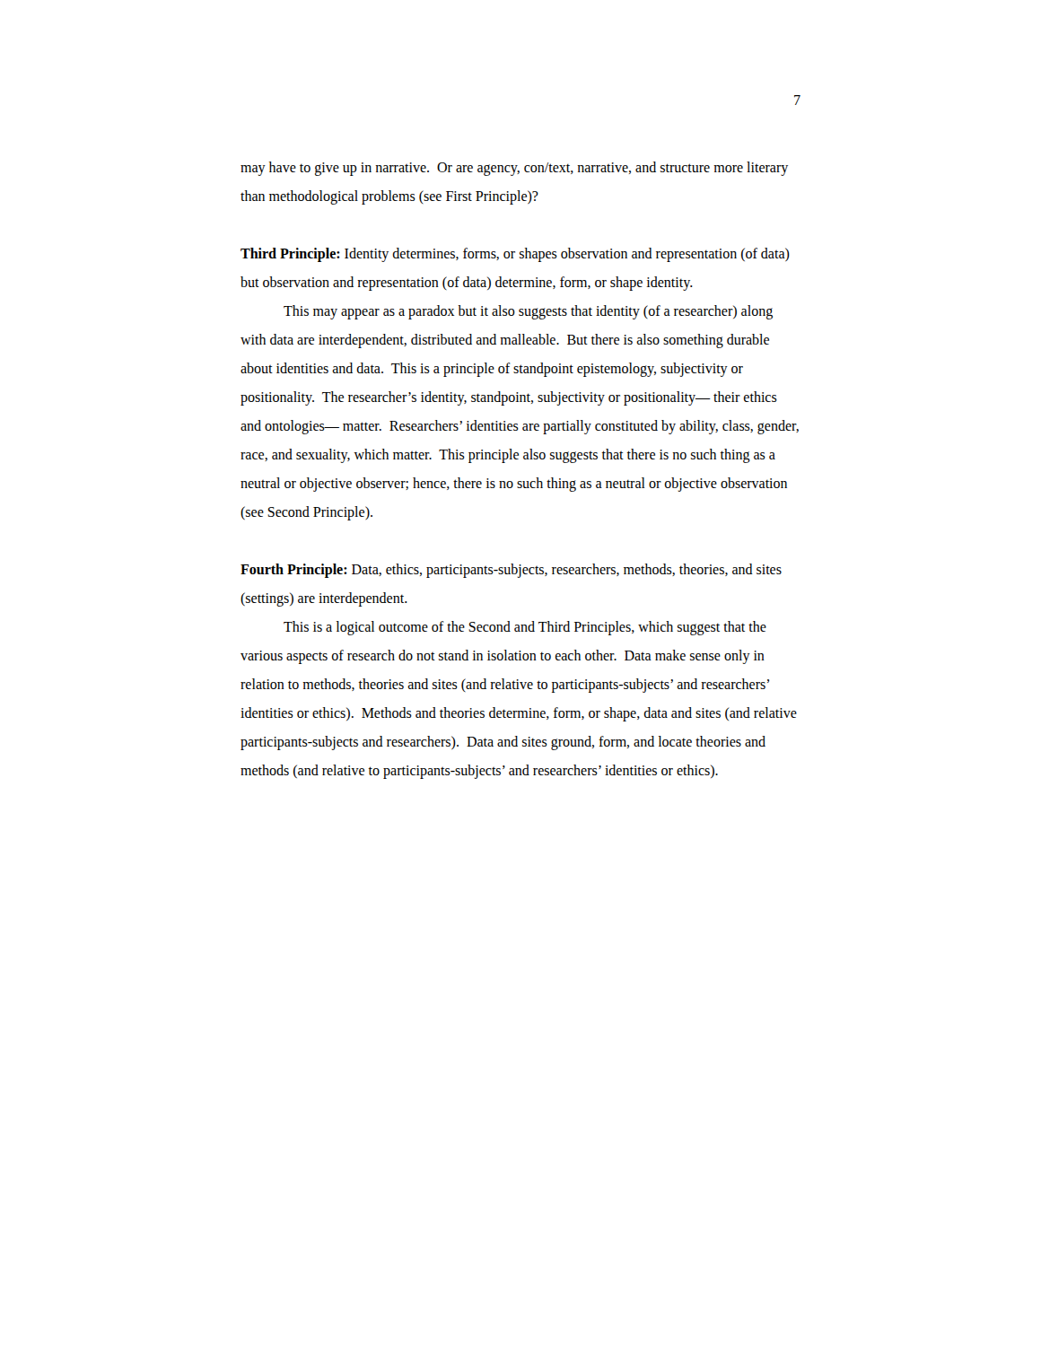7
may have to give up in narrative. Or are agency, con/text, narrative, and structure more literary than methodological problems (see First Principle)?
Third Principle: Identity determines, forms, or shapes observation and representation (of data) but observation and representation (of data) determine, form, or shape identity.
This may appear as a paradox but it also suggests that identity (of a researcher) along with data are interdependent, distributed and malleable. But there is also something durable about identities and data. This is a principle of standpoint epistemology, subjectivity or positionality. The researcher’s identity, standpoint, subjectivity or positionality— their ethics and ontologies— matter. Researchers’ identities are partially constituted by ability, class, gender, race, and sexuality, which matter. This principle also suggests that there is no such thing as a neutral or objective observer; hence, there is no such thing as a neutral or objective observation (see Second Principle).
Fourth Principle: Data, ethics, participants-subjects, researchers, methods, theories, and sites (settings) are interdependent.
This is a logical outcome of the Second and Third Principles, which suggest that the various aspects of research do not stand in isolation to each other. Data make sense only in relation to methods, theories and sites (and relative to participants-subjects’ and researchers’ identities or ethics). Methods and theories determine, form, or shape, data and sites (and relative participants-subjects and researchers). Data and sites ground, form, and locate theories and methods (and relative to participants-subjects’ and researchers’ identities or ethics).